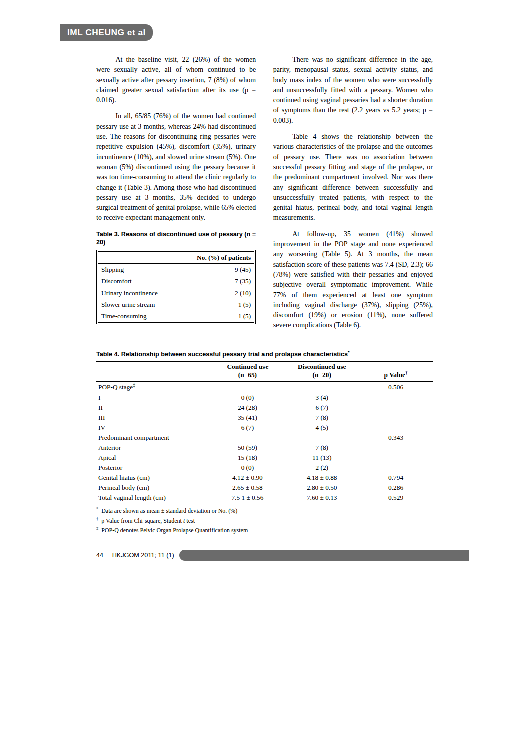IML CHEUNG et al
At the baseline visit, 22 (26%) of the women were sexually active, all of whom continued to be sexually active after pessary insertion, 7 (8%) of whom claimed greater sexual satisfaction after its use (p = 0.016).
In all, 65/85 (76%) of the women had continued pessary use at 3 months, whereas 24% had discontinued use. The reasons for discontinuing ring pessaries were repetitive expulsion (45%), discomfort (35%), urinary incontinence (10%), and slowed urine stream (5%). One woman (5%) discontinued using the pessary because it was too time-consuming to attend the clinic regularly to change it (Table 3). Among those who had discontinued pessary use at 3 months, 35% decided to undergo surgical treatment of genital prolapse, while 65% elected to receive expectant management only.
Table 3. Reasons of discontinued use of pessary (n = 20)
| | No. (%) of patients |
| --- | --- |
| Slipping | 9 (45) |
| Discomfort | 7 (35) |
| Urinary incontinence | 2 (10) |
| Slower urine stream | 1 (5) |
| Time-consuming | 1 (5) |
There was no significant difference in the age, parity, menopausal status, sexual activity status, and body mass index of the women who were successfully and unsuccessfully fitted with a pessary. Women who continued using vaginal pessaries had a shorter duration of symptoms than the rest (2.2 years vs 5.2 years; p = 0.003).
Table 4 shows the relationship between the various characteristics of the prolapse and the outcomes of pessary use. There was no association between successful pessary fitting and stage of the prolapse, or the predominant compartment involved. Nor was there any significant difference between successfully and unsuccessfully treated patients, with respect to the genital hiatus, perineal body, and total vaginal length measurements.
At follow-up, 35 women (41%) showed improvement in the POP stage and none experienced any worsening (Table 5). At 3 months, the mean satisfaction score of these patients was 7.4 (SD, 2.3); 66 (78%) were satisfied with their pessaries and enjoyed subjective overall symptomatic improvement. While 77% of them experienced at least one symptom including vaginal discharge (37%), slipping (25%), discomfort (19%) or erosion (11%), none suffered severe complications (Table 6).
Table 4. Relationship between successful pessary trial and prolapse characteristics*
| | Continued use (n=65) | Discontinued use (n=20) | p Value † |
| --- | --- | --- | --- |
| POP-Q stage ‡ | | | 0.506 |
| I | 0 (0) | 3 (4) | |
| II | 24 (28) | 6 (7) | |
| III | 35 (41) | 7 (8) | |
| IV | 6 (7) | 4 (5) | |
| Predominant compartment | | | 0.343 |
| Anterior | 50 (59) | 7 (8) | |
| Apical | 15 (18) | 11 (13) | |
| Posterior | 0 (0) | 2 (2) | |
| Genital hiatus (cm) | 4.12 ± 0.90 | 4.18 ± 0.88 | 0.794 |
| Perineal body (cm) | 2.65 ± 0.58 | 2.80 ± 0.50 | 0.286 |
| Total vaginal length (cm) | 7.5 1 ± 0.56 | 7.60 ± 0.13 | 0.529 |
* Data are shown as mean ± standard deviation or No. (%)
† p Value from Chi-square, Student t test
‡ POP-Q denotes Pelvic Organ Prolapse Quantification system
44 HKJGOM 2011; 11 (1)